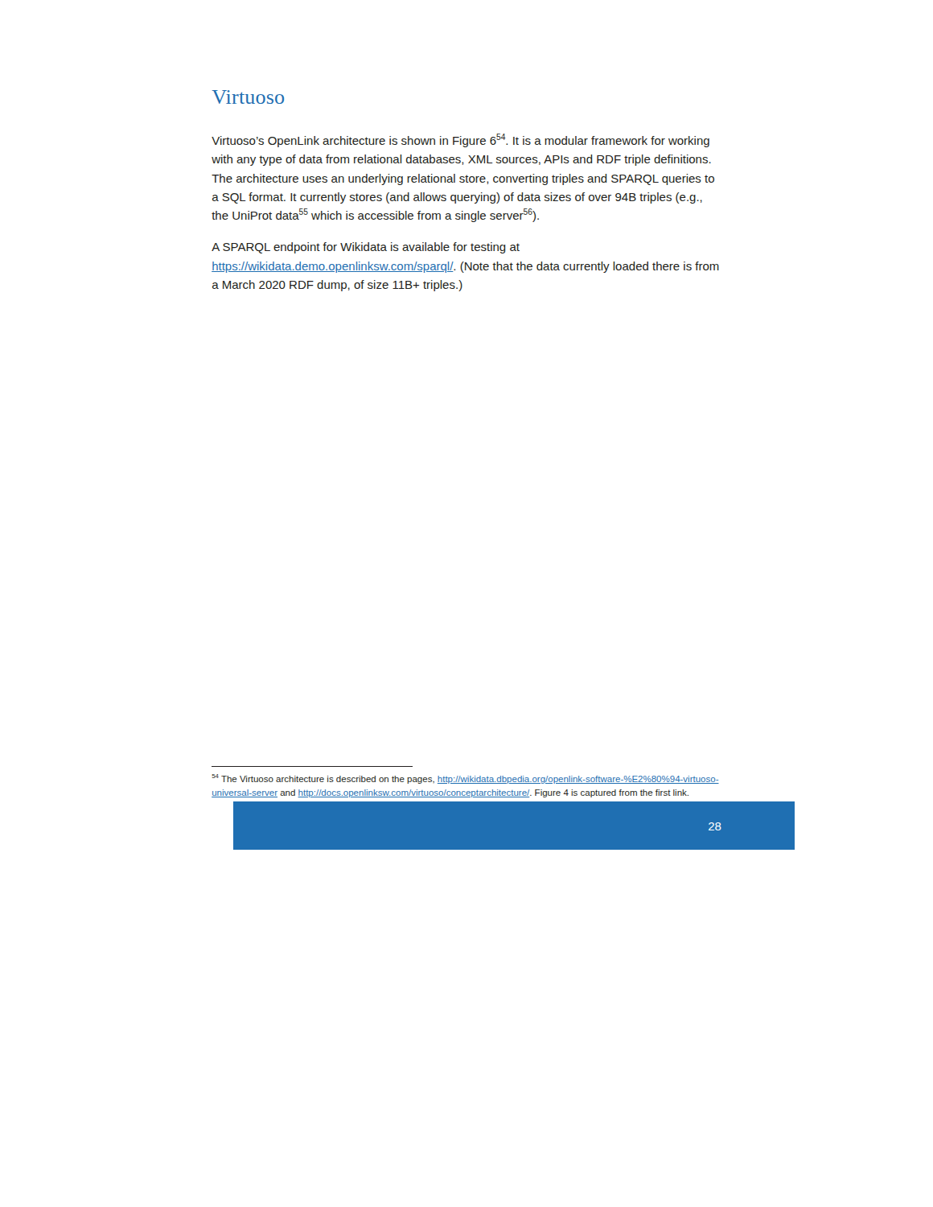Virtuoso
Virtuoso’s OpenLink architecture is shown in Figure 654. It is a modular framework for working with any type of data from relational databases, XML sources, APIs and RDF triple definitions. The architecture uses an underlying relational store, converting triples and SPARQL queries to a SQL format. It currently stores (and allows querying) of data sizes of over 94B triples (e.g., the UniProt data55 which is accessible from a single server56).
A SPARQL endpoint for Wikidata is available for testing at https://wikidata.demo.openlinksw.com/sparql/. (Note that the data currently loaded there is from a March 2020 RDF dump, of size 11B+ triples.)
54 The Virtuoso architecture is described on the pages, http://wikidata.dbpedia.org/openlink-software-%E2%80%94-virtuoso-universal-server and http://docs.openlinksw.com/virtuoso/conceptarchitecture/. Figure 4 is captured from the first link.
55 https://www.uniprot.org/
56 https://sparql.uniprot.org/sparql/
28